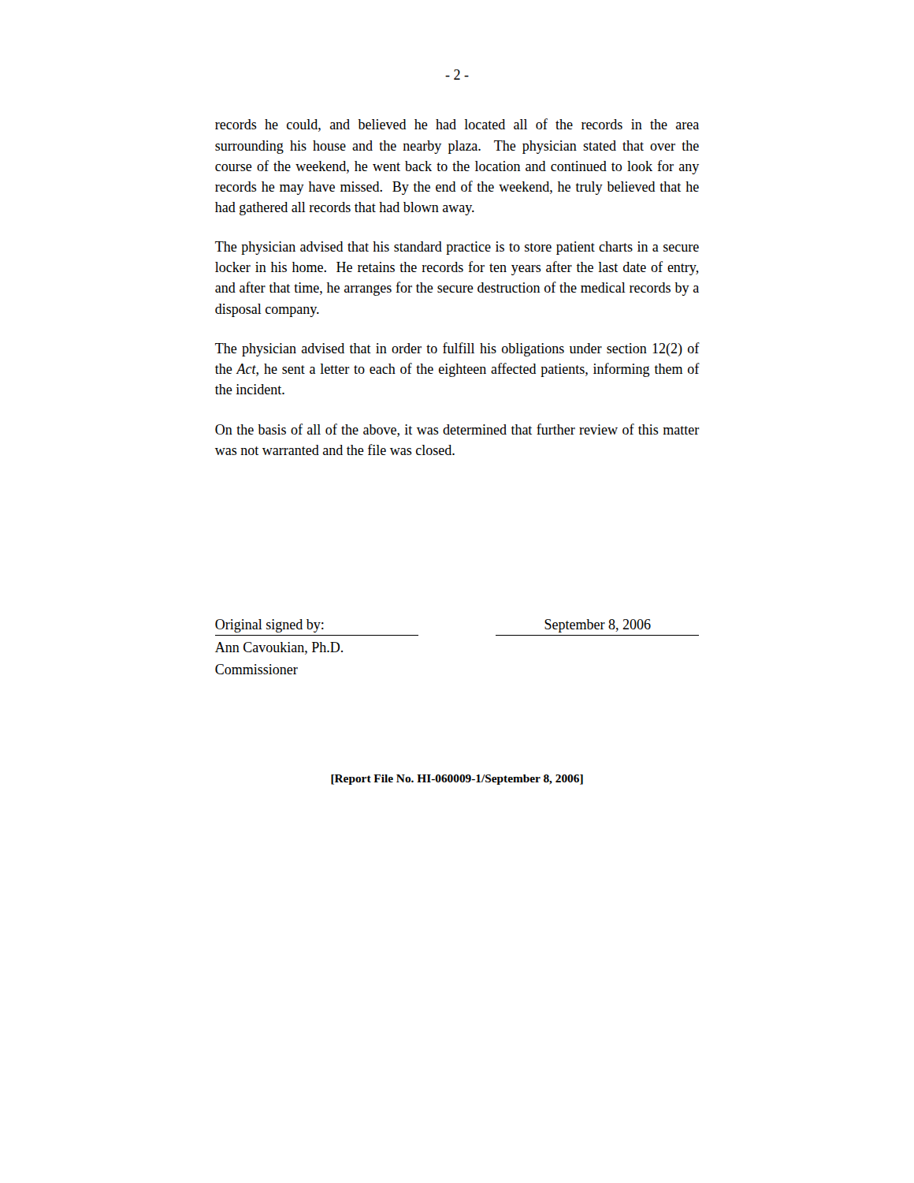- 2 -
records he could, and believed he had located all of the records in the area surrounding his house and the nearby plaza. The physician stated that over the course of the weekend, he went back to the location and continued to look for any records he may have missed. By the end of the weekend, he truly believed that he had gathered all records that had blown away.
The physician advised that his standard practice is to store patient charts in a secure locker in his home. He retains the records for ten years after the last date of entry, and after that time, he arranges for the secure destruction of the medical records by a disposal company.
The physician advised that in order to fulfill his obligations under section 12(2) of the Act, he sent a letter to each of the eighteen affected patients, informing them of the incident.
On the basis of all of the above, it was determined that further review of this matter was not warranted and the file was closed.
| Original signed by: | | September 8, 2006 |
| Ann Cavoukian, Ph.D. | | |
| Commissioner | | |
[Report File No. HI-060009-1/September 8, 2006]